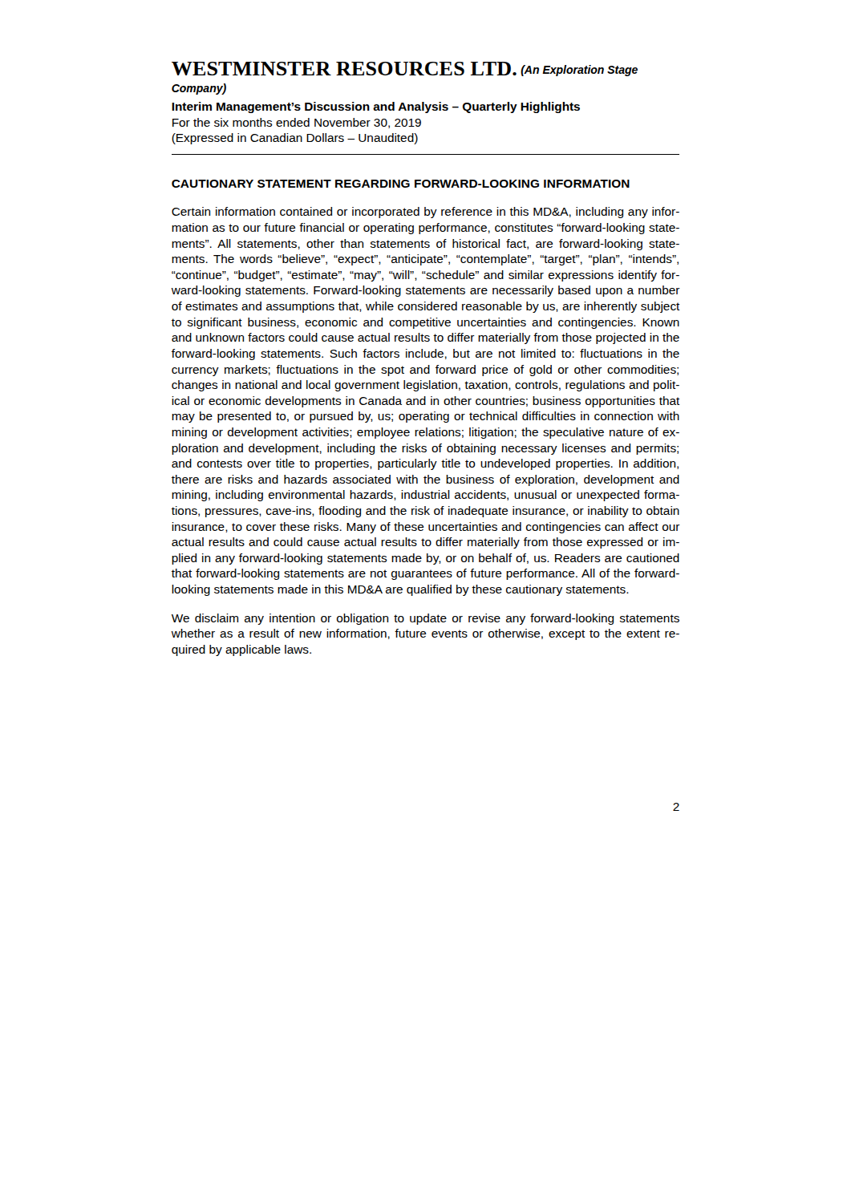WESTMINSTER RESOURCES LTD. (An Exploration Stage Company)
Interim Management’s Discussion and Analysis – Quarterly Highlights
For the six months ended November 30, 2019
(Expressed in Canadian Dollars – Unaudited)
CAUTIONARY STATEMENT REGARDING FORWARD-LOOKING INFORMATION
Certain information contained or incorporated by reference in this MD&A, including any information as to our future financial or operating performance, constitutes “forward-looking statements”. All statements, other than statements of historical fact, are forward-looking statements. The words “believe”, “expect”, “anticipate”, “contemplate”, “target”, “plan”, “intends”, “continue”, “budget”, “estimate”, “may”, “will”, “schedule” and similar expressions identify forward-looking statements. Forward-looking statements are necessarily based upon a number of estimates and assumptions that, while considered reasonable by us, are inherently subject to significant business, economic and competitive uncertainties and contingencies. Known and unknown factors could cause actual results to differ materially from those projected in the forward-looking statements. Such factors include, but are not limited to: fluctuations in the currency markets; fluctuations in the spot and forward price of gold or other commodities; changes in national and local government legislation, taxation, controls, regulations and political or economic developments in Canada and in other countries; business opportunities that may be presented to, or pursued by, us; operating or technical difficulties in connection with mining or development activities; employee relations; litigation; the speculative nature of exploration and development, including the risks of obtaining necessary licenses and permits; and contests over title to properties, particularly title to undeveloped properties. In addition, there are risks and hazards associated with the business of exploration, development and mining, including environmental hazards, industrial accidents, unusual or unexpected formations, pressures, cave-ins, flooding and the risk of inadequate insurance, or inability to obtain insurance, to cover these risks. Many of these uncertainties and contingencies can affect our actual results and could cause actual results to differ materially from those expressed or implied in any forward-looking statements made by, or on behalf of, us. Readers are cautioned that forward-looking statements are not guarantees of future performance. All of the forward-looking statements made in this MD&A are qualified by these cautionary statements.
We disclaim any intention or obligation to update or revise any forward-looking statements whether as a result of new information, future events or otherwise, except to the extent required by applicable laws.
2